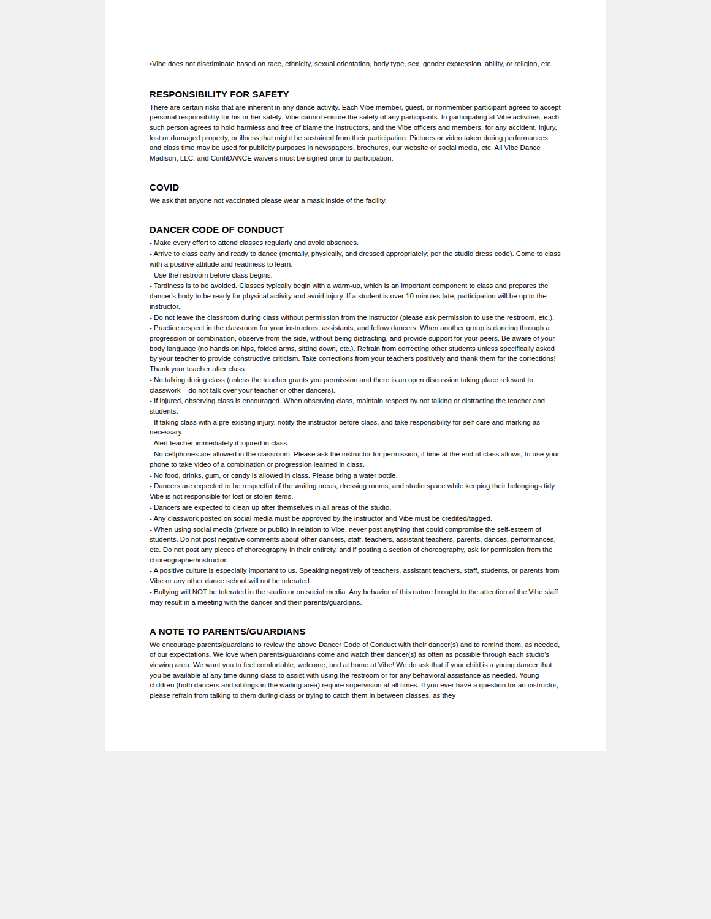•Vibe does not discriminate based on race, ethnicity, sexual orientation, body type, sex, gender expression, ability, or religion, etc.
RESPONSIBILITY FOR SAFETY
There are certain risks that are inherent in any dance activity. Each Vibe member, guest, or nonmember participant agrees to accept personal responsibility for his or her safety. Vibe cannot ensure the safety of any participants. In participating at Vibe activities, each such person agrees to hold harmless and free of blame the instructors, and the Vibe officers and members, for any accident, injury, lost or damaged property, or illness that might be sustained from their participation. Pictures or video taken during performances and class time may be used for publicity purposes in newspapers, brochures, our website or social media, etc. All Vibe Dance Madison, LLC. and ConfiDANCE waivers must be signed prior to participation.
COVID
We ask that anyone not vaccinated please wear a mask inside of the facility.
DANCER CODE OF CONDUCT
Make every effort to attend classes regularly and avoid absences.
Arrive to class early and ready to dance (mentally, physically, and dressed appropriately; per the studio dress code). Come to class with a positive attitude and readiness to learn.
Use the restroom before class begins.
Tardiness is to be avoided. Classes typically begin with a warm-up, which is an important component to class and prepares the dancer's body to be ready for physical activity and avoid injury. If a student is over 10 minutes late, participation will be up to the instructor.
Do not leave the classroom during class without permission from the instructor (please ask permission to use the restroom, etc.).
Practice respect in the classroom for your instructors, assistants, and fellow dancers. When another group is dancing through a progression or combination, observe from the side, without being distracting, and provide support for your peers. Be aware of your body language (no hands on hips, folded arms, sitting down, etc.). Refrain from correcting other students unless specifically asked by your teacher to provide constructive criticism. Take corrections from your teachers positively and thank them for the corrections! Thank your teacher after class.
No talking during class (unless the teacher grants you permission and there is an open discussion taking place relevant to classwork – do not talk over your teacher or other dancers).
If injured, observing class is encouraged. When observing class, maintain respect by not talking or distracting the teacher and students.
If taking class with a pre-existing injury, notify the instructor before class, and take responsibility for self-care and marking as necessary.
Alert teacher immediately if injured in class.
No cellphones are allowed in the classroom. Please ask the instructor for permission, if time at the end of class allows, to use your phone to take video of a combination or progression learned in class.
No food, drinks, gum, or candy is allowed in class. Please bring a water bottle.
Dancers are expected to be respectful of the waiting areas, dressing rooms, and studio space while keeping their belongings tidy. Vibe is not responsible for lost or stolen items.
Dancers are expected to clean up after themselves in all areas of the studio.
Any classwork posted on social media must be approved by the instructor and Vibe must be credited/tagged.
When using social media (private or public) in relation to Vibe, never post anything that could compromise the self-esteem of students. Do not post negative comments about other dancers, staff, teachers, assistant teachers, parents, dances, performances, etc. Do not post any pieces of choreography in their entirety, and if posting a section of choreography, ask for permission from the choreographer/instructor.
A positive culture is especially important to us. Speaking negatively of teachers, assistant teachers, staff, students, or parents from Vibe or any other dance school will not be tolerated.
Bullying will NOT be tolerated in the studio or on social media. Any behavior of this nature brought to the attention of the Vibe staff may result in a meeting with the dancer and their parents/guardians.
A NOTE TO PARENTS/GUARDIANS
We encourage parents/guardians to review the above Dancer Code of Conduct with their dancer(s) and to remind them, as needed, of our expectations. We love when parents/guardians come and watch their dancer(s) as often as possible through each studio's viewing area. We want you to feel comfortable, welcome, and at home at Vibe! We do ask that if your child is a young dancer that you be available at any time during class to assist with using the restroom or for any behavioral assistance as needed. Young children (both dancers and siblings in the waiting area) require supervision at all times. If you ever have a question for an instructor, please refrain from talking to them during class or trying to catch them in between classes, as they